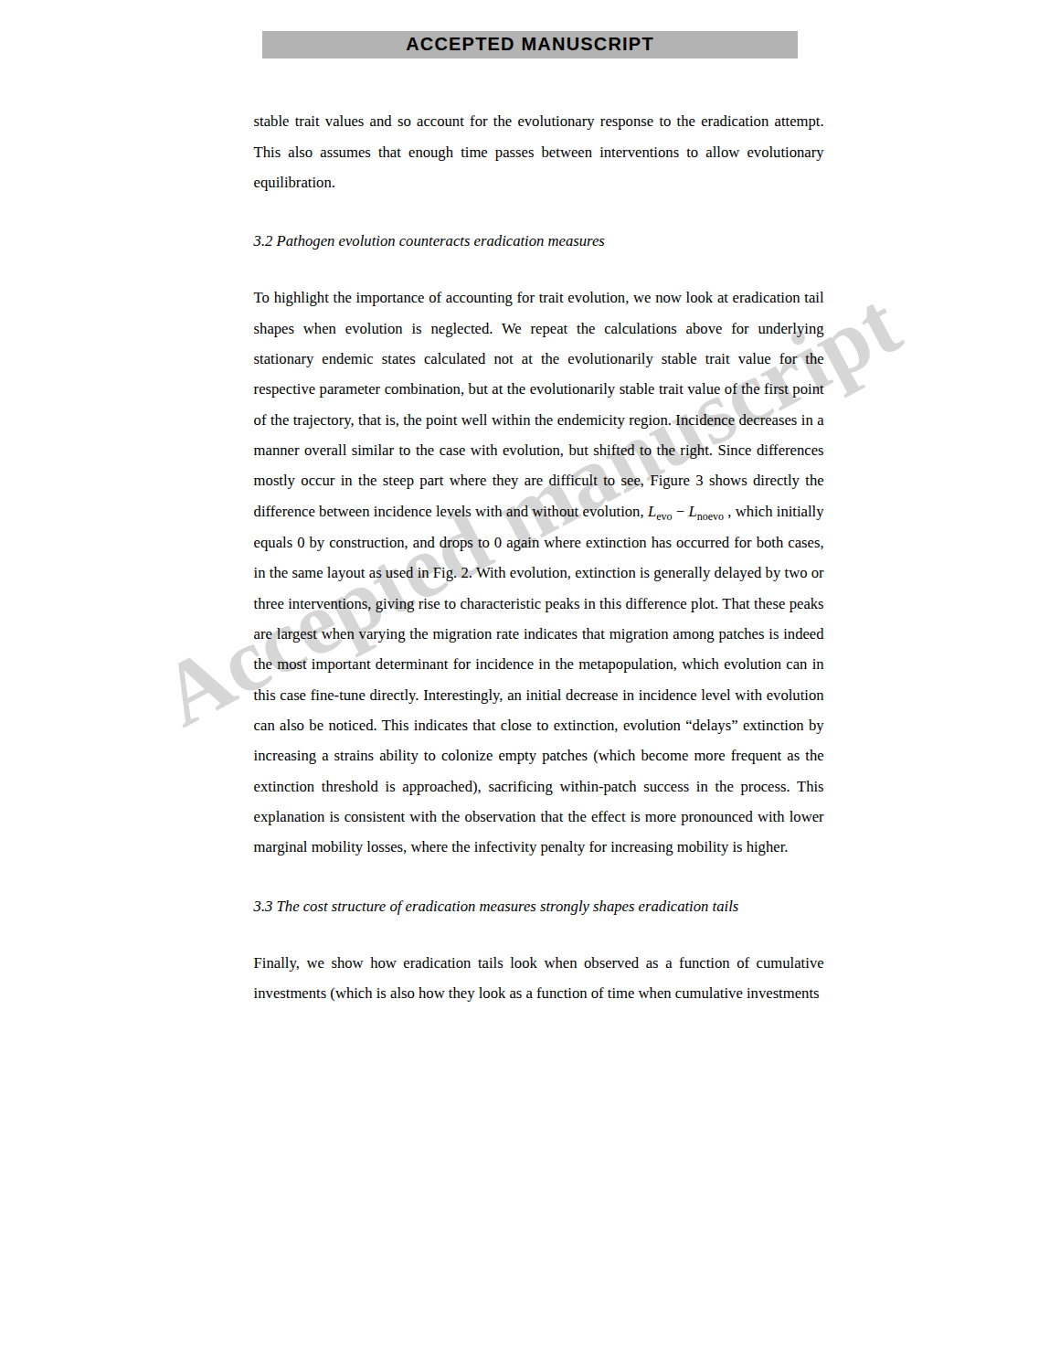ACCEPTED MANUSCRIPT
Accepted manuscript
stable trait values and so account for the evolutionary response to the eradication attempt. This also assumes that enough time passes between interventions to allow evolutionary equilibration.
3.2 Pathogen evolution counteracts eradication measures
To highlight the importance of accounting for trait evolution, we now look at eradication tail shapes when evolution is neglected. We repeat the calculations above for underlying stationary endemic states calculated not at the evolutionarily stable trait value for the respective parameter combination, but at the evolutionarily stable trait value of the first point of the trajectory, that is, the point well within the endemicity region. Incidence decreases in a manner overall similar to the case with evolution, but shifted to the right. Since differences mostly occur in the steep part where they are difficult to see, Figure 3 shows directly the difference between incidence levels with and without evolution, Levo − Lnoevo , which initially equals 0 by construction, and drops to 0 again where extinction has occurred for both cases, in the same layout as used in Fig. 2. With evolution, extinction is generally delayed by two or three interventions, giving rise to characteristic peaks in this difference plot. That these peaks are largest when varying the migration rate indicates that migration among patches is indeed the most important determinant for incidence in the metapopulation, which evolution can in this case fine-tune directly. Interestingly, an initial decrease in incidence level with evolution can also be noticed. This indicates that close to extinction, evolution “delays” extinction by increasing a strains ability to colonize empty patches (which become more frequent as the extinction threshold is approached), sacrificing within-patch success in the process. This explanation is consistent with the observation that the effect is more pronounced with lower marginal mobility losses, where the infectivity penalty for increasing mobility is higher.
3.3 The cost structure of eradication measures strongly shapes eradication tails
Finally, we show how eradication tails look when observed as a function of cumulative investments (which is also how they look as a function of time when cumulative investments